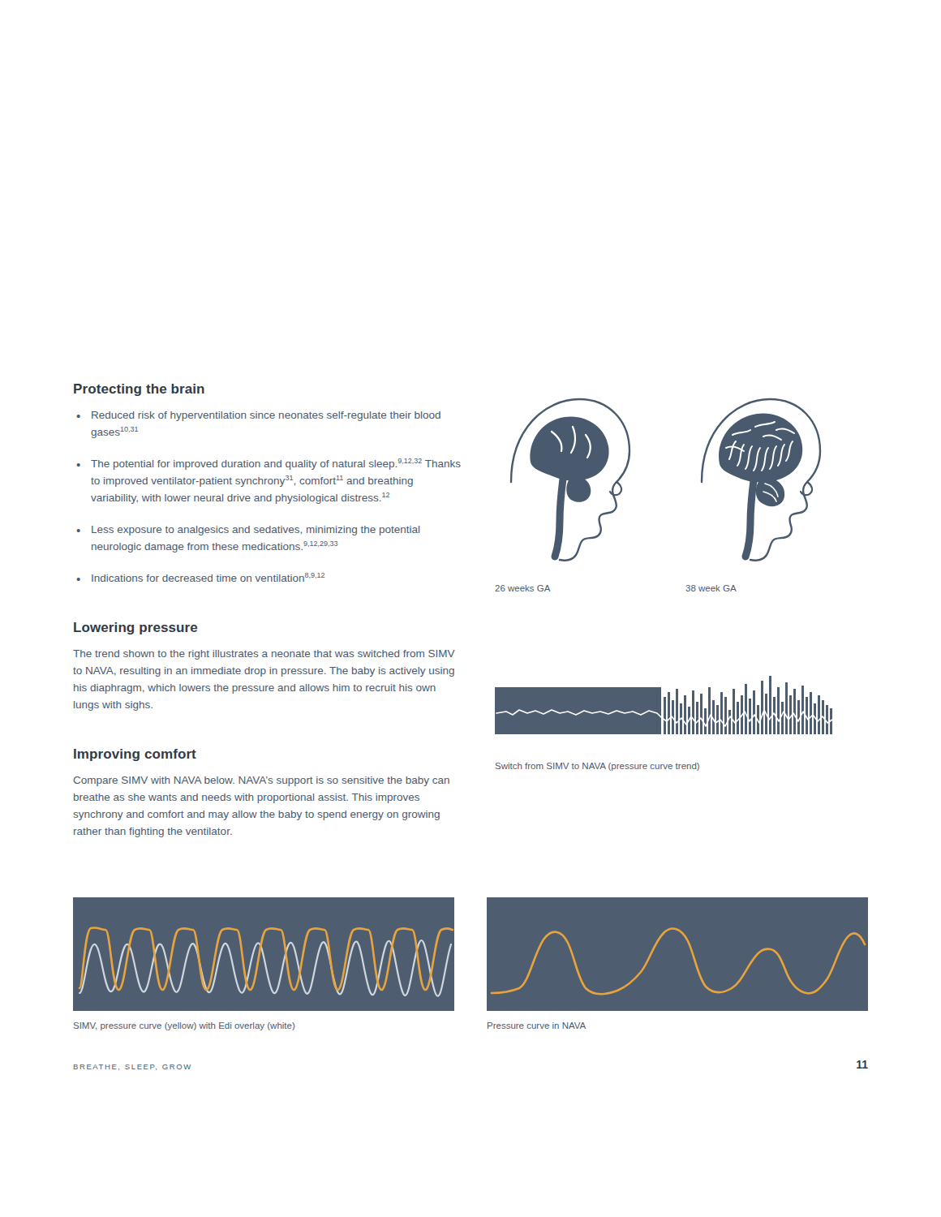Protecting the brain
Reduced risk of hyperventilation since neonates self-regulate their blood gases10,31
The potential for improved duration and quality of natural sleep.9,12,32 Thanks to improved ventilator-patient synchrony31, comfort11 and breathing variability, with lower neural drive and physiological distress.12
Less exposure to analgesics and sedatives, minimizing the potential neurologic damage from these medications.9,12,29,33
Indications for decreased time on ventilation8,9,12
Lowering pressure
The trend shown to the right illustrates a neonate that was switched from SIMV to NAVA, resulting in an immediate drop in pressure. The baby is actively using his diaphragm, which lowers the pressure and allows him to recruit his own lungs with sighs.
Improving comfort
Compare SIMV with NAVA below. NAVA’s support is so sensitive the baby can breathe as she wants and needs with proportional assist. This improves synchrony and comfort and may allow the baby to spend energy on growing rather than fighting the ventilator.
26 weeks GA
38 week GA
Switch from SIMV to NAVA (pressure curve trend)
SIMV, pressure curve (yellow) with Edi overlay (white)
Pressure curve in NAVA
Breathe, Sleep, Grow
11